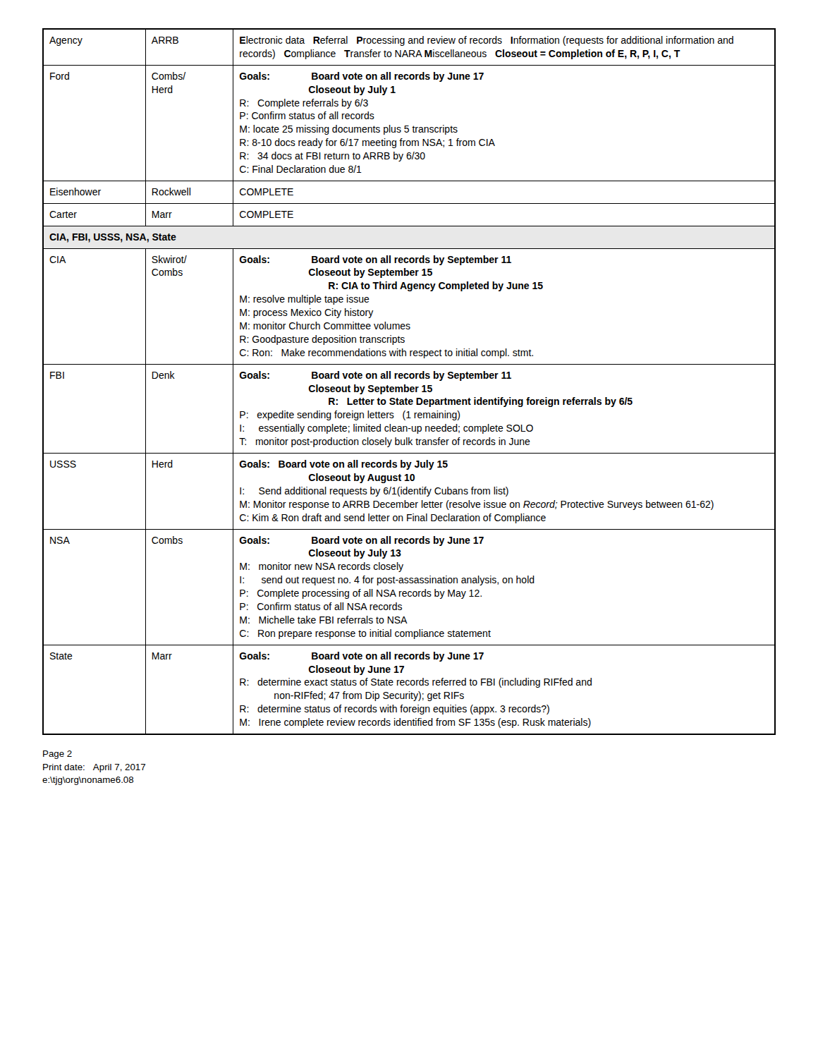| Agency | ARRB | E lectronic data R eferral P rocessing and review of records I nformation (requests for additional information and records) C ompliance T ransfer to NARA M iscellaneous Closeout = Completion of E, R, P, I, C, T |
| Ford | Combs/ Herd | Goals: Board vote on all records by June 17 Closeout by July 1 R: Complete referrals by 6/3 P: Confirm status of all records M: locate 25 missing documents plus 5 transcripts R: 8-10 docs ready for 6/17 meeting from NSA; 1 from CIA R: 34 docs at FBI return to ARRB by 6/30 C: Final Declaration due 8/1 |
| Eisenhower | Rockwell | COMPLETE |
| Carter | Marr | COMPLETE |
| CIA, FBI, USSS, NSA, State |
| CIA | Skwirot/ Combs | Goals: Board vote on all records by September 11 Closeout by September 15 R: CIA to Third Agency Completed by June 15 M: resolve multiple tape issue M: process Mexico City history M: monitor Church Committee volumes R: Goodpasture deposition transcripts C: Ron: Make recommendations with respect to initial compl. stmt. |
| FBI | Denk | Goals: Board vote on all records by September 11 Closeout by September 15 R: Letter to State Department identifying foreign referrals by 6/5 P: expedite sending foreign letters (1 remaining) I: essentially complete; limited clean-up needed; complete SOLO T: monitor post-production closely bulk transfer of records in June |
| USSS | Herd | Goals: Board vote on all records by July 15 Closeout by August 10 I: Send additional requests by 6/1(identify Cubans from list) M: Monitor response to ARRB December letter (resolve issue on Record; Protective Surveys between 61-62) C: Kim & Ron draft and send letter on Final Declaration of Compliance |
| NSA | Combs | Goals: Board vote on all records by June 17 Closeout by July 13 M: monitor new NSA records closely I: send out request no. 4 for post-assassination analysis, on hold P: Complete processing of all NSA records by May 12. P: Confirm status of all NSA records M: Michelle take FBI referrals to NSA C: Ron prepare response to initial compliance statement |
| State | Marr | Goals: Board vote on all records by June 17 Closeout by June 17 R: determine exact status of State records referred to FBI (including RIFfed and non-RIFfed; 47 from Dip Security); get RIFs R: determine status of records with foreign equities (appx. 3 records?) M: Irene complete review records identified from SF 135s (esp. Rusk materials) |
Page 2
Print date: April 7, 2017
e:\tjg\org\noname6.08